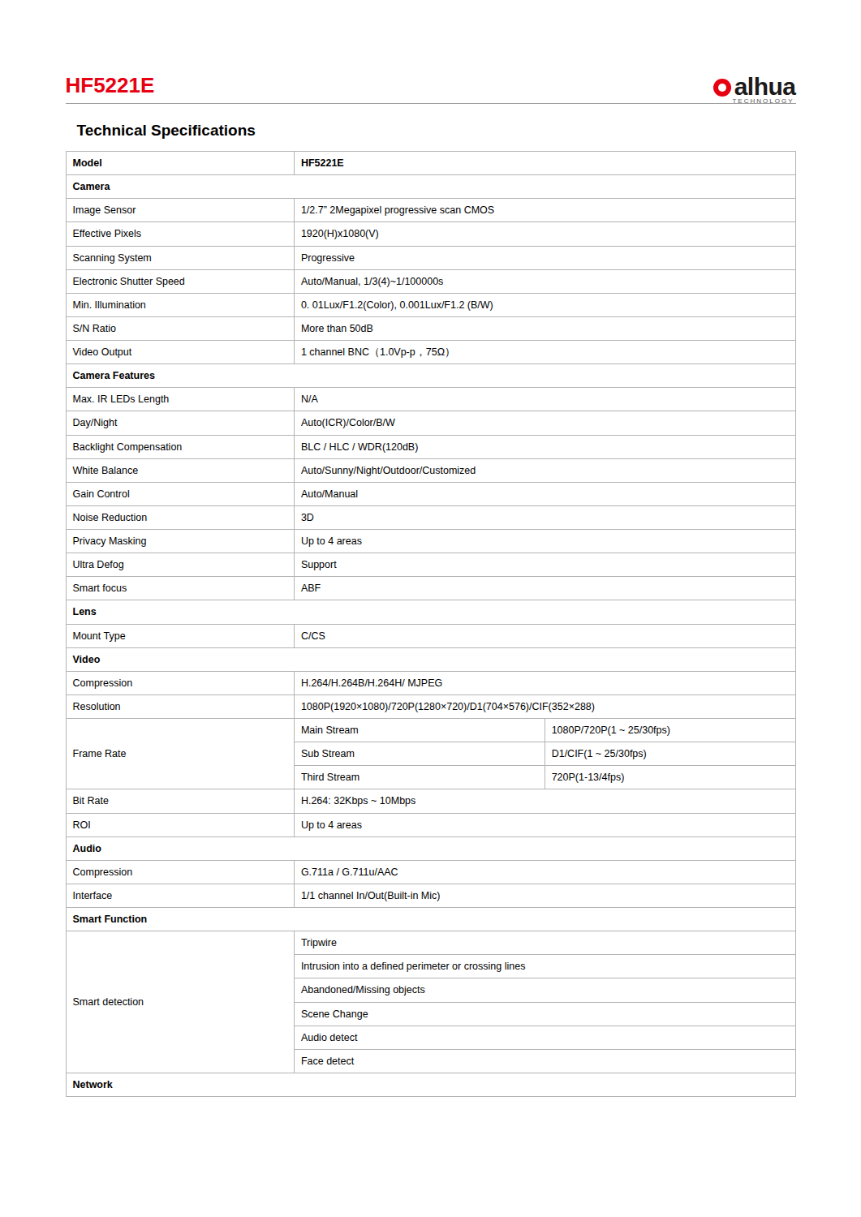alhua
TECHNOLOGY
HF5221E
Technical Specifications
| Model | HF5221E |
| --- | --- |
| Camera |
| Image Sensor | 1/2.7” 2Megapixel progressive scan CMOS |
| Effective Pixels | 1920(H)x1080(V) |
| Scanning System | Progressive |
| Electronic Shutter Speed | Auto/Manual, 1/3(4)~1/100000s |
| Min. Illumination | 0. 01Lux/F1.2(Color), 0.001Lux/F1.2 (B/W) |
| S/N Ratio | More than 50dB |
| Video Output | 1 channel BNC（1.0Vp-p，75Ω） |
| Camera Features |
| Max. IR LEDs Length | N/A |
| Day/Night | Auto(ICR)/Color/B/W |
| Backlight Compensation | BLC / HLC / WDR(120dB) |
| White Balance | Auto/Sunny/Night/Outdoor/Customized |
| Gain Control | Auto/Manual |
| Noise Reduction | 3D |
| Privacy Masking | Up to 4 areas |
| Ultra Defog | Support |
| Smart focus | ABF |
| Lens |
| Mount Type | C/CS |
| Video |
| Compression | H.264/H.264B/H.264H/ MJPEG |
| Resolution | 1080P(1920×1080)/720P(1280×720)/D1(704×576)/CIF(352×288) |
| Frame Rate | Main Stream | 1080P/720P(1 ~ 25/30fps) |
| Sub Stream | D1/CIF(1 ~ 25/30fps) |
| Third Stream | 720P(1-13/4fps) |
| Bit Rate | H.264: 32Kbps ~ 10Mbps |
| ROI | Up to 4 areas |
| Audio |
| Compression | G.711a / G.711u/AAC |
| Interface | 1/1 channel In/Out(Built-in Mic) |
| Smart Function |
| Smart detection | Tripwire |
| Intrusion into a defined perimeter or crossing lines |
| Abandoned/Missing objects |
| Scene Change |
| Audio detect |
| Face detect |
| Network |